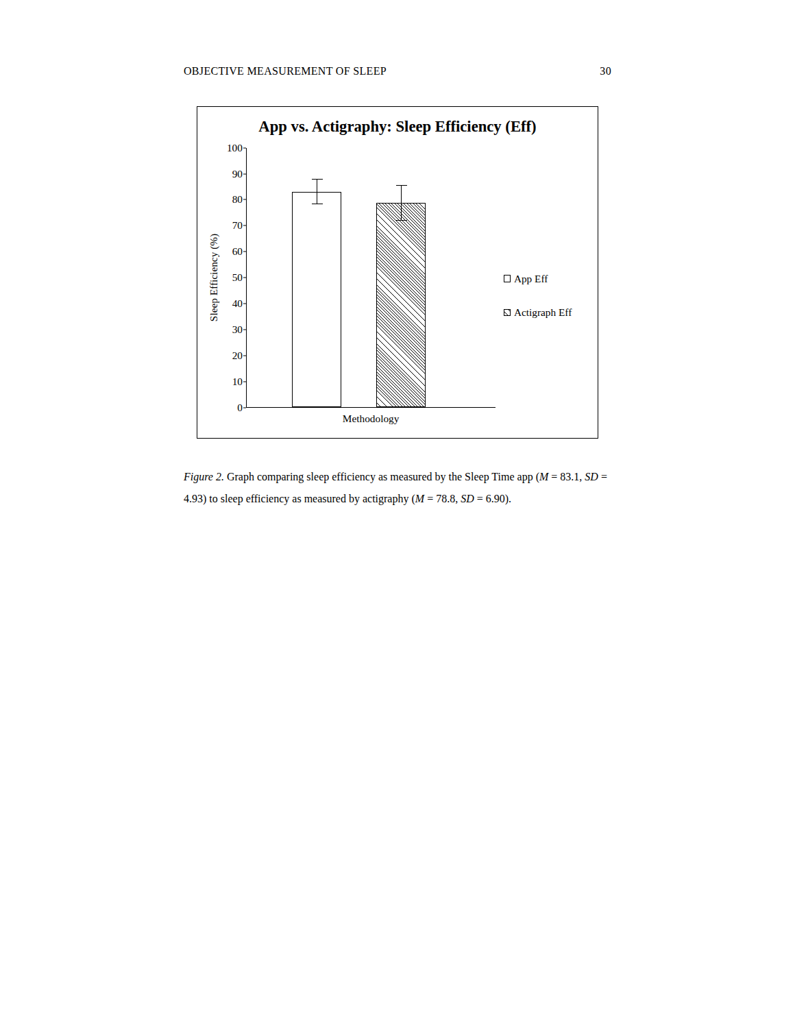Objective Measurement of Sleep 30
App vs. Actigraphy: Sleep Efficiency (Eff)
Sleep Efficiency (%)
100 90 80 70 60 50 40 30 20 10 0
App Eff
Actigraph Eff
Methodology
Figure 2. Graph comparing sleep efficiency as measured by the Sleep Time app (M = 83.1, SD = 4.93) to sleep efficiency as measured by actigraphy (M = 78.8, SD = 6.90).